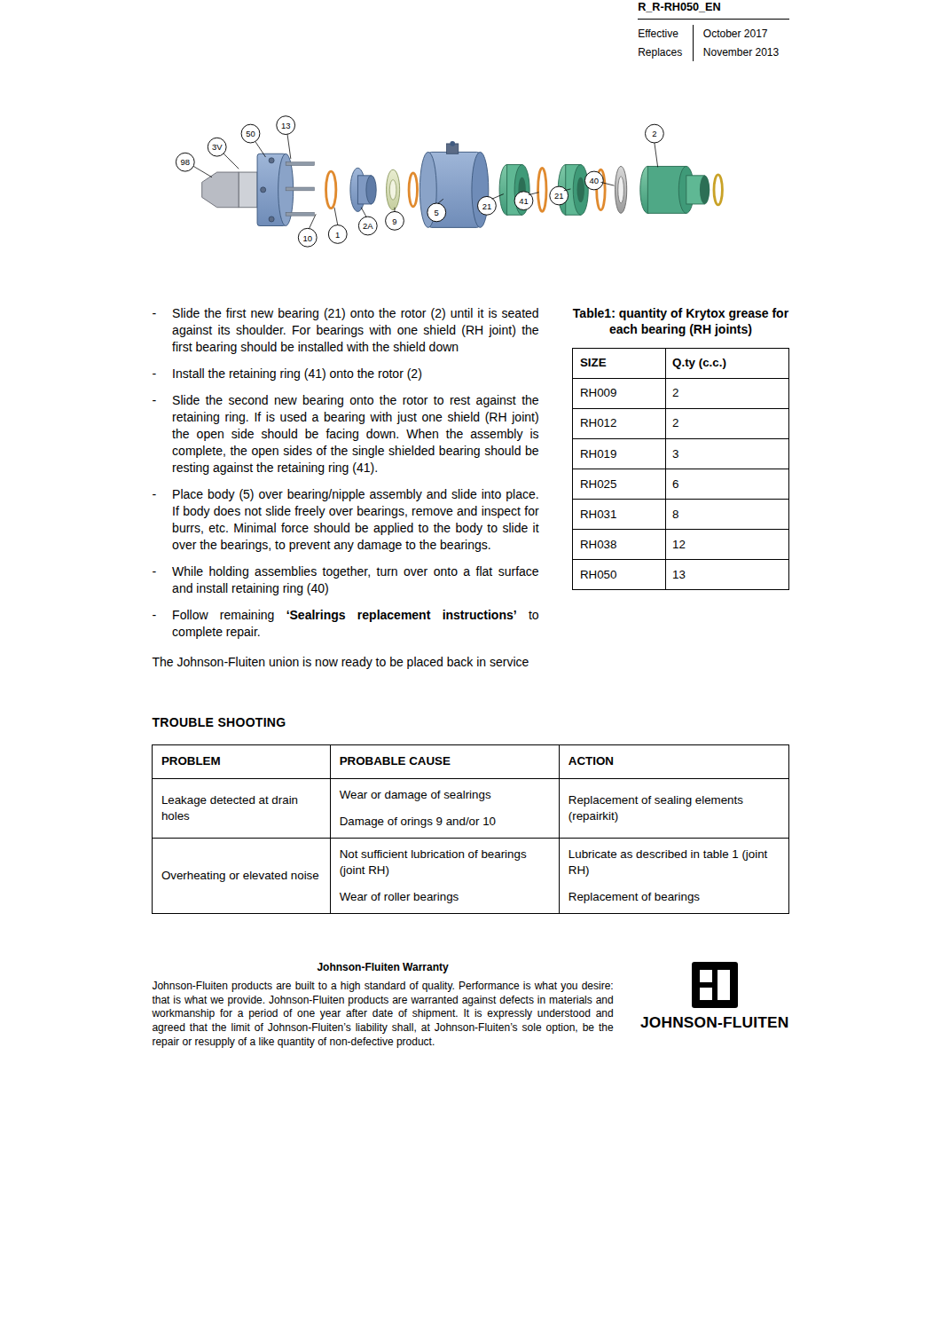R_R-RH050_EN
| Effective | October 2017 |
| Replaces | November 2013 |
98 3V 50 13 10 1 2A 9 5 21 41 21 40 2
Slide the first new bearing (21) onto the rotor (2) until it is seated against its shoulder. For bearings with one shield (RH joint) the first bearing should be installed with the shield down
Install the retaining ring (41) onto the rotor (2)
Slide the second new bearing onto the rotor to rest against the retaining ring. If is used a bearing with just one shield (RH joint) the open side should be facing down. When the assembly is complete, the open sides of the single shielded bearing should be resting against the retaining ring (41).
Place body (5) over bearing/nipple assembly and slide into place. If body does not slide freely over bearings, remove and inspect for burrs, etc. Minimal force should be applied to the body to slide it over the bearings, to prevent any damage to the bearings.
While holding assemblies together, turn over onto a flat surface and install retaining ring (40)
Follow remaining ‘Sealrings replacement instructions’ to complete repair.
The Johnson-Fluiten union is now ready to be placed back in service
Table1: quantity of Krytox grease for each bearing (RH joints)
| SIZE | Q.ty (c.c.) |
| --- | --- |
| RH009 | 2 |
| RH012 | 2 |
| RH019 | 3 |
| RH025 | 6 |
| RH031 | 8 |
| RH038 | 12 |
| RH050 | 13 |
TROUBLE SHOOTING
| PROBLEM | PROBABLE CAUSE | ACTION |
| --- | --- | --- |
| Leakage detected at drain holes | Wear or damage of sealrings Damage of orings 9 and/or 10 | Replacement of sealing elements (repairkit) |
| Overheating or elevated noise | Not sufficient lubrication of bearings (joint RH) Wear of roller bearings | Lubricate as described in table 1 (joint RH) Replacement of bearings |
Johnson-Fluiten Warranty
Johnson-Fluiten products are built to a high standard of quality. Performance is what you desire: that is what we provide. Johnson-Fluiten products are warranted against defects in materials and workmanship for a period of one year after date of shipment. It is expressly understood and agreed that the limit of Johnson-Fluiten’s liability shall, at Johnson-Fluiten’s sole option, be the repair or resupply of a like quantity of non-defective product.
JOHNSON-FLUITEN